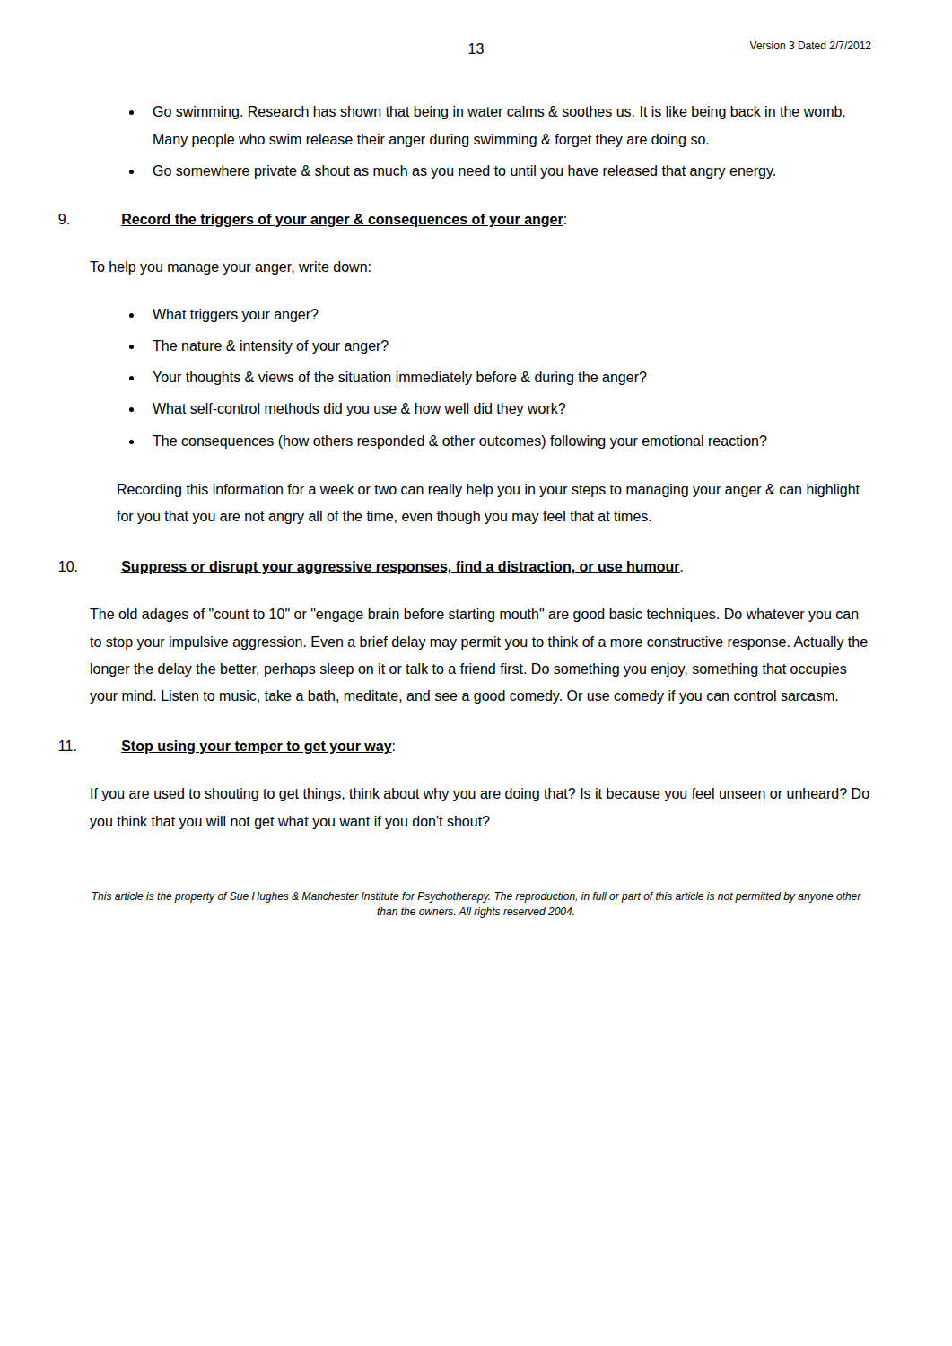Version 3 Dated 2/7/2012
13
Go swimming. Research has shown that being in water calms & soothes us. It is like being back in the womb. Many people who swim release their anger during swimming & forget they are doing so.
Go somewhere private & shout as much as you need to until you have released that angry energy.
9. Record the triggers of your anger & consequences of your anger:
To help you manage your anger, write down:
What triggers your anger?
The nature & intensity of your anger?
Your thoughts & views of the situation immediately before & during the anger?
What self-control methods did you use & how well did they work?
The consequences (how others responded & other outcomes) following your emotional reaction?
Recording this information for a week or two can really help you in your steps to managing your anger & can highlight for you that you are not angry all of the time, even though you may feel that at times.
10. Suppress or disrupt your aggressive responses, find a distraction, or use humour.
The old adages of "count to 10" or "engage brain before starting mouth" are good basic techniques. Do whatever you can to stop your impulsive aggression. Even a brief delay may permit you to think of a more constructive response. Actually the longer the delay the better, perhaps sleep on it or talk to a friend first. Do something you enjoy, something that occupies your mind. Listen to music, take a bath, meditate, and see a good comedy. Or use comedy if you can control sarcasm.
11. Stop using your temper to get your way:
If you are used to shouting to get things, think about why you are doing that? Is it because you feel unseen or unheard? Do you think that you will not get what you want if you don't shout?
This article is the property of Sue Hughes & Manchester Institute for Psychotherapy. The reproduction, in full or part of this article is not permitted by anyone other than the owners. All rights reserved 2004.